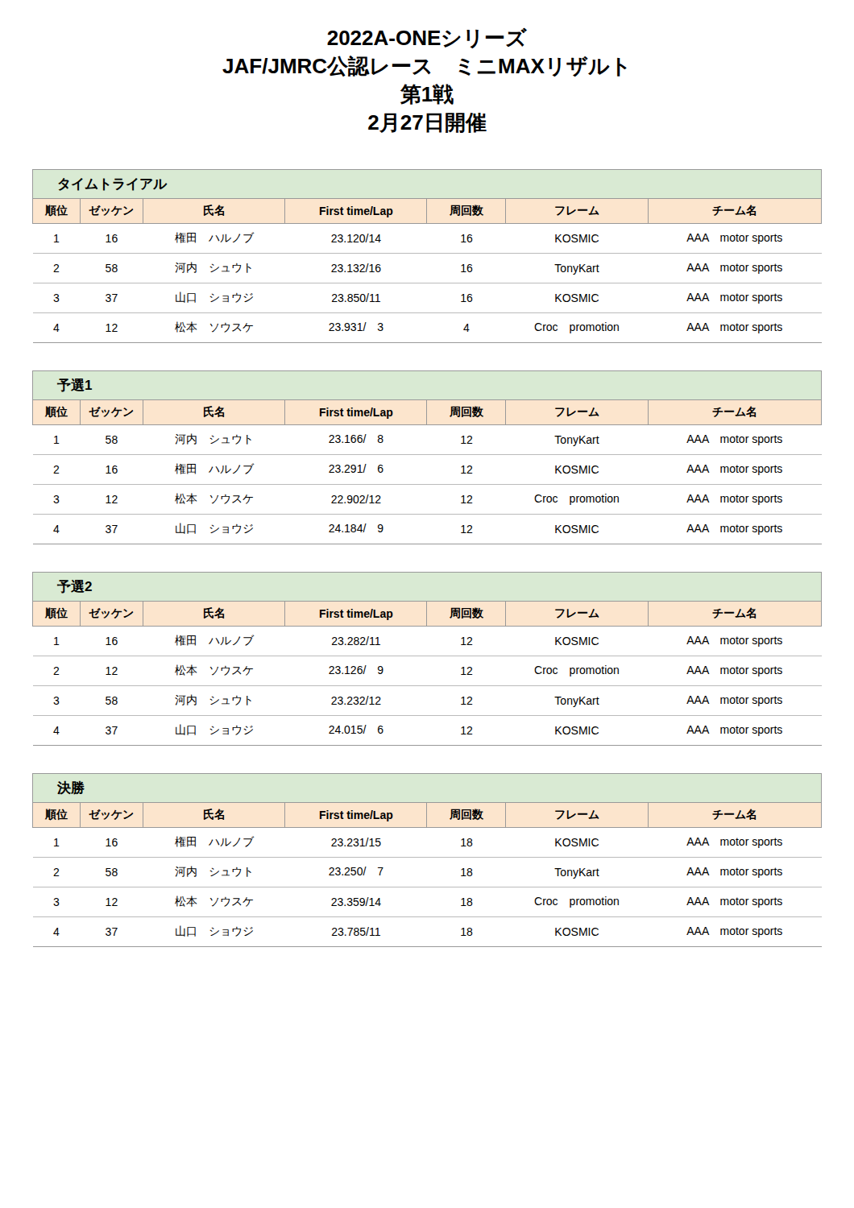2022A-ONEシリーズ
JAF/JMRC公認レース　ミニMAXリザルト
第1戦
2月27日開催
タイムトライアル
| 順位 | ゼッケン | 氏名 | First time/Lap | 周回数 | フレーム | チーム名 |
| --- | --- | --- | --- | --- | --- | --- |
| 1 | 16 | 権田 ハルノブ | 23.120/14 | 16 | KOSMIC | AAA motor sports |
| 2 | 58 | 河内 シュウト | 23.132/16 | 16 | TonyKart | AAA motor sports |
| 3 | 37 | 山口 ショウジ | 23.850/11 | 16 | KOSMIC | AAA motor sports |
| 4 | 12 | 松本 ソウスケ | 23.931/ 3 | 4 | Croc promotion | AAA motor sports |
予選1
| 順位 | ゼッケン | 氏名 | First time/Lap | 周回数 | フレーム | チーム名 |
| --- | --- | --- | --- | --- | --- | --- |
| 1 | 58 | 河内 シュウト | 23.166/ 8 | 12 | TonyKart | AAA motor sports |
| 2 | 16 | 権田 ハルノブ | 23.291/ 6 | 12 | KOSMIC | AAA motor sports |
| 3 | 12 | 松本 ソウスケ | 22.902/12 | 12 | Croc promotion | AAA motor sports |
| 4 | 37 | 山口 ショウジ | 24.184/ 9 | 12 | KOSMIC | AAA motor sports |
予選2
| 順位 | ゼッケン | 氏名 | First time/Lap | 周回数 | フレーム | チーム名 |
| --- | --- | --- | --- | --- | --- | --- |
| 1 | 16 | 権田 ハルノブ | 23.282/11 | 12 | KOSMIC | AAA motor sports |
| 2 | 12 | 松本 ソウスケ | 23.126/ 9 | 12 | Croc promotion | AAA motor sports |
| 3 | 58 | 河内 シュウト | 23.232/12 | 12 | TonyKart | AAA motor sports |
| 4 | 37 | 山口 ショウジ | 24.015/ 6 | 12 | KOSMIC | AAA motor sports |
決勝
| 順位 | ゼッケン | 氏名 | First time/Lap | 周回数 | フレーム | チーム名 |
| --- | --- | --- | --- | --- | --- | --- |
| 1 | 16 | 権田 ハルノブ | 23.231/15 | 18 | KOSMIC | AAA motor sports |
| 2 | 58 | 河内 シュウト | 23.250/ 7 | 18 | TonyKart | AAA motor sports |
| 3 | 12 | 松本 ソウスケ | 23.359/14 | 18 | Croc promotion | AAA motor sports |
| 4 | 37 | 山口 ショウジ | 23.785/11 | 18 | KOSMIC | AAA motor sports |